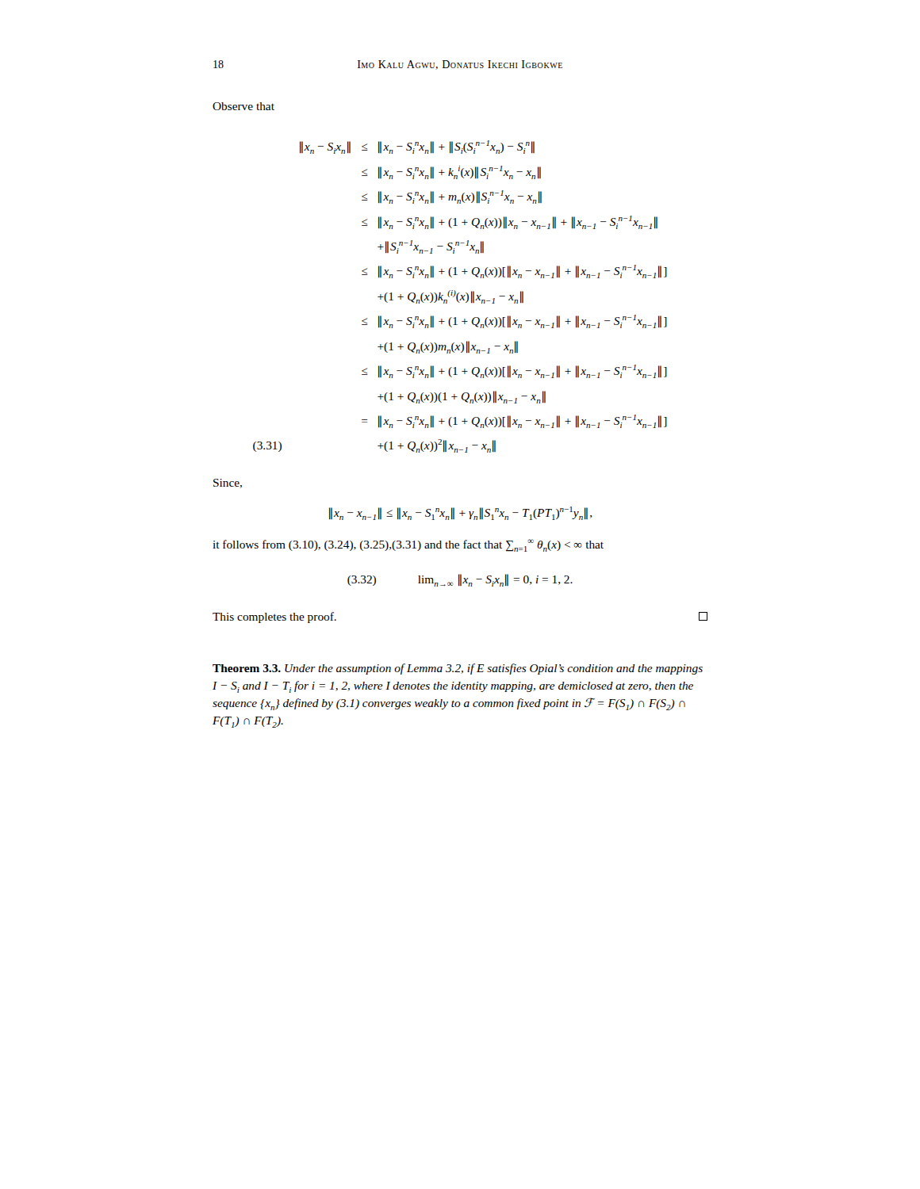18 Imo Kalu Agwu, Donatus Ikechi Igbokwe
Observe that
| | ∥ x n − S i x n ∥ | ≤ | ∥ x n − S i n x n ∥ + ∥ S i ( S i n−1 x n ) − S i n ∥ |
| | | ≤ | ∥ x n − S i n x n ∥ + k n i ( x )∥ S i n−1 x n − x n ∥ |
| | | ≤ | ∥ x n − S i n x n ∥ + m n ( x )∥ S i n−1 x n − x n ∥ |
| | | ≤ | ∥ x n − S i n x n ∥ + (1 + Q n ( x ))∥ x n − x n−1 ∥ + ∥ x n−1 − S i n−1 x n−1 ∥ |
| | | | +∥ S i n−1 x n−1 − S i n−1 x n ∥ |
| | | ≤ | ∥ x n − S i n x n ∥ + (1 + Q n ( x ))[∥ x n − x n−1 ∥ + ∥ x n−1 − S i n−1 x n−1 ∥] |
| | | | +(1 + Q n ( x )) k n (i) ( x )∥ x n−1 − x n ∥ |
| | | ≤ | ∥ x n − S i n x n ∥ + (1 + Q n ( x ))[∥ x n − x n−1 ∥ + ∥ x n−1 − S i n−1 x n−1 ∥] |
| | | | +(1 + Q n ( x )) m n ( x )∥ x n−1 − x n ∥ |
| | | ≤ | ∥ x n − S i n x n ∥ + (1 + Q n ( x ))[∥ x n − x n−1 ∥ + ∥ x n−1 − S i n−1 x n−1 ∥] |
| | | | +(1 + Q n ( x ))(1 + Q n ( x ))∥ x n−1 − x n ∥ |
| | | = | ∥ x n − S i n x n ∥ + (1 + Q n ( x ))[∥ x n − x n−1 ∥ + ∥ x n−1 − S i n−1 x n−1 ∥] |
| (3.31) | | | +(1 + Q n ( x )) 2 ∥ x n−1 − x n ∥ |
Since,
∥xn − xn−1∥ ≤ ∥xn − S1nxn∥ + γn∥S1nxn − T1(PT1)n−1yn∥,
it follows from (3.10), (3.24), (3.25),(3.31) and the fact that ∑n=1∞ θn(x) < ∞ that
| (3.32) | lim n →∞ ∥ x n − S i x n ∥ = 0, i = 1, 2. |
This completes the proof.
Theorem 3.3. Under the assumption of Lemma 3.2, if E satisfies Opial’s condition and the mappings I − Si and I − Ti for i = 1, 2, where I denotes the identity mapping, are demiclosed at zero, then the sequence {xn} defined by (3.1) converges weakly to a common fixed point in ℱ = F(S1) ∩ F(S2) ∩ F(T1) ∩ F(T2).